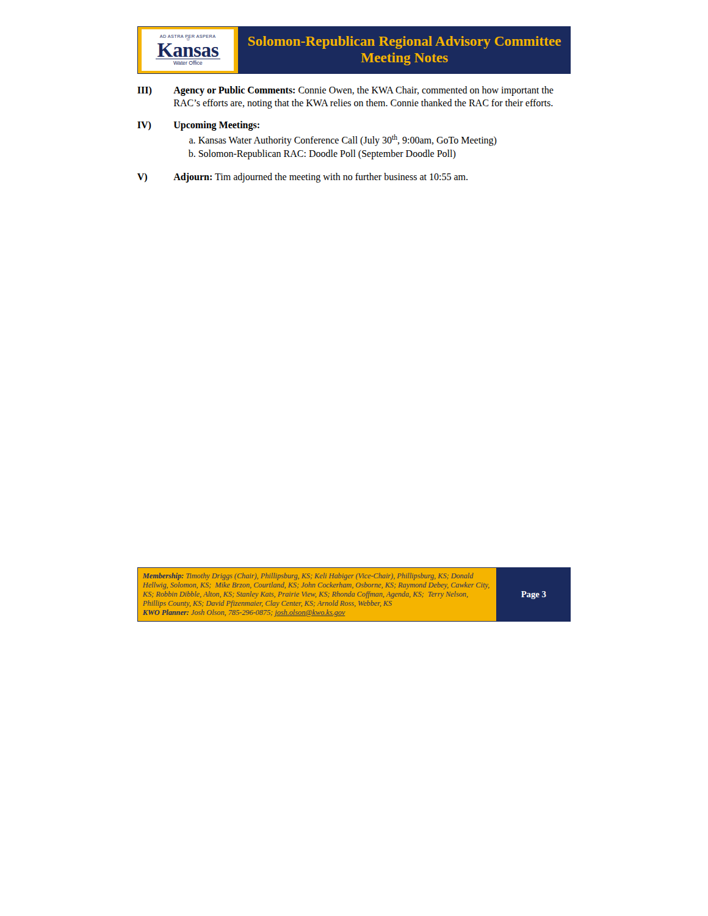AD ASTRA PER ASPERA
☼
Kansas
Water Office
Solomon-Republican Regional Advisory Committee
Meeting Notes
III)
Agency or Public Comments: Connie Owen, the KWA Chair, commented on how important the RAC’s efforts are, noting that the KWA relies on them. Connie thanked the RAC for their efforts.
IV)
Upcoming Meetings:
Kansas Water Authority Conference Call (July 30th, 9:00am, GoTo Meeting)
Solomon-Republican RAC: Doodle Poll (September Doodle Poll)
V)
Adjourn: Tim adjourned the meeting with no further business at 10:55 am.
Membership: Timothy Driggs (Chair), Phillipsburg, KS; Keli Habiger (Vice-Chair), Phillipsburg, KS; Donald Hellwig, Solomon, KS; Mike Brzon, Courtland, KS; John Cockerham, Osborne, KS; Raymond Debey, Cawker City, KS; Robbin Dibble, Alton, KS; Stanley Kats, Prairie View, KS; Rhonda Coffman, Agenda, KS; Terry Nelson, Phillips County, KS; David Pfizenmaier, Clay Center, KS; Arnold Ross, Webber, KS
KWO Planner: Josh Olson, 785-296-0875; josh.olson@kwo.ks.gov
Page 3